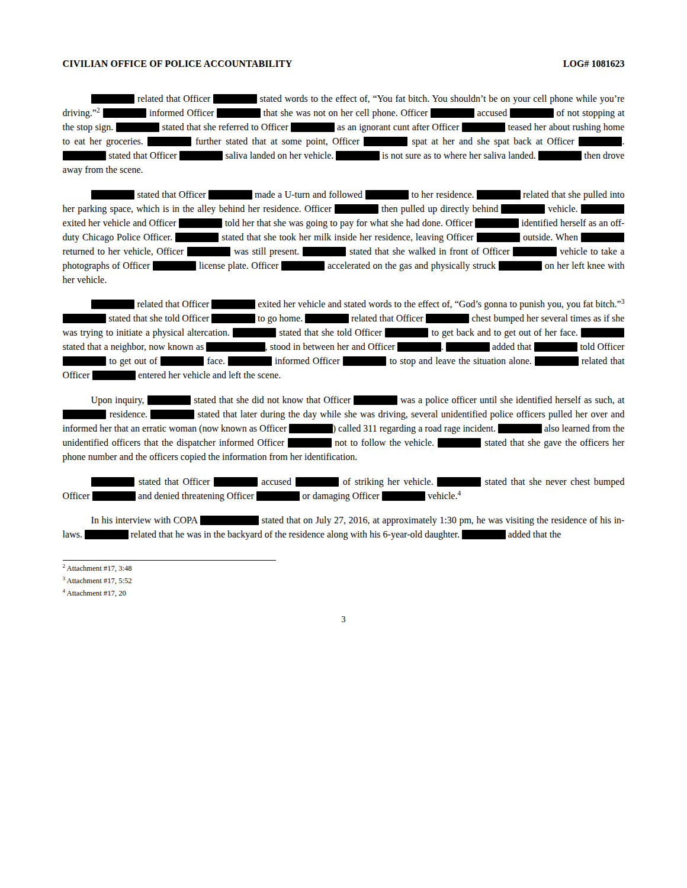CIVILIAN OFFICE OF POLICE ACCOUNTABILITY LOG# 1081623
related that Officer stated words to the effect of, “You fat bitch. You shouldn’t be on your cell phone while you’re driving.”2 informed Officer that she was not on her cell phone. Officer accused of not stopping at the stop sign. stated that she referred to Officer as an ignorant cunt after Officer teased her about rushing home to eat her groceries. further stated that at some point, Officer spat at her and she spat back at Officer . stated that Officer saliva landed on her vehicle. is not sure as to where her saliva landed. then drove away from the scene.
stated that Officer made a U-turn and followed to her residence. related that she pulled into her parking space, which is in the alley behind her residence. Officer then pulled up directly behind vehicle. exited her vehicle and Officer told her that she was going to pay for what she had done. Officer identified herself as an off-duty Chicago Police Officer. stated that she took her milk inside her residence, leaving Officer outside. When returned to her vehicle, Officer was still present. stated that she walked in front of Officer vehicle to take a photographs of Officer license plate. Officer accelerated on the gas and physically struck on her left knee with her vehicle.
related that Officer exited her vehicle and stated words to the effect of, “God’s gonna to punish you, you fat bitch.”3 stated that she told Officer to go home. related that Officer chest bumped her several times as if she was trying to initiate a physical altercation. stated that she told Officer to get back and to get out of her face. stated that a neighbor, now known as , stood in between her and Officer . added that told Officer to get out of face. informed Officer to stop and leave the situation alone. related that Officer entered her vehicle and left the scene.
Upon inquiry, stated that she did not know that Officer was a police officer until she identified herself as such, at residence. stated that later during the day while she was driving, several unidentified police officers pulled her over and informed her that an erratic woman (now known as Officer ) called 311 regarding a road rage incident. also learned from the unidentified officers that the dispatcher informed Officer not to follow the vehicle. stated that she gave the officers her phone number and the officers copied the information from her identification.
stated that Officer accused of striking her vehicle. stated that she never chest bumped Officer and denied threatening Officer or damaging Officer vehicle.4
In his interview with COPA stated that on July 27, 2016, at approximately 1:30 pm, he was visiting the residence of his in-laws. related that he was in the backyard of the residence along with his 6-year-old daughter. added that the
2 Attachment #17, 3:48
3 Attachment #17, 5:52
4 Attachment #17, 20
3